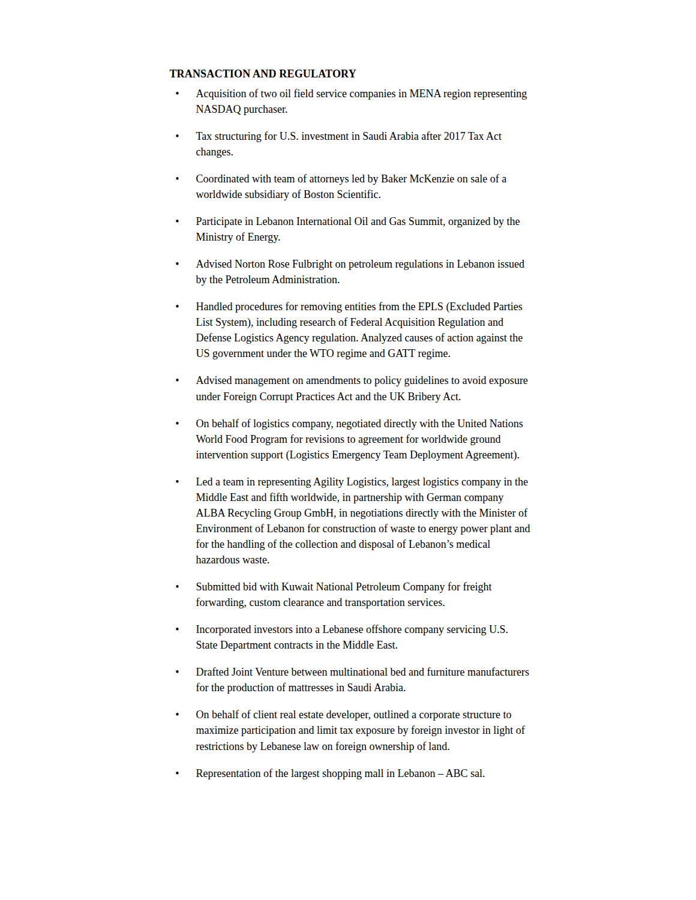TRANSACTION AND REGULATORY
Acquisition of two oil field service companies in MENA region representing NASDAQ purchaser.
Tax structuring for U.S. investment in Saudi Arabia after 2017 Tax Act changes.
Coordinated with team of attorneys led by Baker McKenzie on sale of a worldwide subsidiary of Boston Scientific.
Participate in Lebanon International Oil and Gas Summit, organized by the Ministry of Energy.
Advised Norton Rose Fulbright on petroleum regulations in Lebanon issued by the Petroleum Administration.
Handled procedures for removing entities from the EPLS (Excluded Parties List System), including research of Federal Acquisition Regulation and Defense Logistics Agency regulation. Analyzed causes of action against the US government under the WTO regime and GATT regime.
Advised management on amendments to policy guidelines to avoid exposure under Foreign Corrupt Practices Act and the UK Bribery Act.
On behalf of logistics company, negotiated directly with the United Nations World Food Program for revisions to agreement for worldwide ground intervention support (Logistics Emergency Team Deployment Agreement).
Led a team in representing Agility Logistics, largest logistics company in the Middle East and fifth worldwide, in partnership with German company ALBA Recycling Group GmbH, in negotiations directly with the Minister of Environment of Lebanon for construction of waste to energy power plant and for the handling of the collection and disposal of Lebanon’s medical hazardous waste.
Submitted bid with Kuwait National Petroleum Company for freight forwarding, custom clearance and transportation services.
Incorporated investors into a Lebanese offshore company servicing U.S. State Department contracts in the Middle East.
Drafted Joint Venture between multinational bed and furniture manufacturers for the production of mattresses in Saudi Arabia.
On behalf of client real estate developer, outlined a corporate structure to maximize participation and limit tax exposure by foreign investor in light of restrictions by Lebanese law on foreign ownership of land.
Representation of the largest shopping mall in Lebanon – ABC sal.